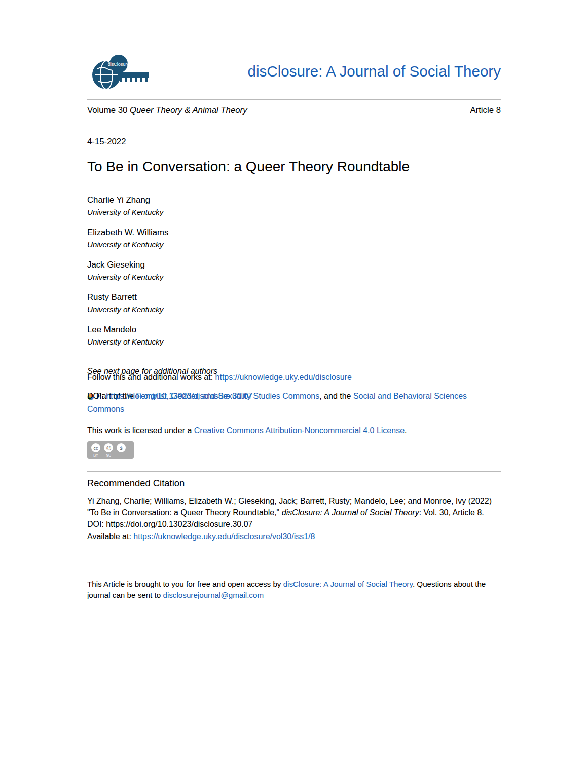disClosure
disClosure: A Journal of Social Theory
Volume 30 Queer Theory & Animal Theory Article 8
4-15-2022
To Be in Conversation: a Queer Theory Roundtable
Charlie Yi Zhang
University of Kentucky
Elizabeth W. Williams
University of Kentucky
Jack Gieseking
University of Kentucky
Rusty Barrett
University of Kentucky
Lee Mandelo
University of Kentucky
See next page for additional authors
Follow this and additional works at: https://uknowledge.uky.edu/disclosure
Part of the Feminist, Gender, and Sexuality Studies Commons, and the Social and Behavioral Sciences Commons
DOI: https://doi.org/10.13023/disclosure.30.07
This work is licensed under a Creative Commons Attribution-Noncommercial 4.0 License.
cc Ⓒ $ BY NC
Recommended Citation
Yi Zhang, Charlie; Williams, Elizabeth W.; Gieseking, Jack; Barrett, Rusty; Mandelo, Lee; and Monroe, Ivy (2022) "To Be in Conversation: a Queer Theory Roundtable," disClosure: A Journal of Social Theory: Vol. 30, Article 8.
DOI: https://doi.org/10.13023/disclosure.30.07
Available at: https://uknowledge.uky.edu/disclosure/vol30/iss1/8
This Article is brought to you for free and open access by disClosure: A Journal of Social Theory. Questions about the journal can be sent to disclosurejournal@gmail.com